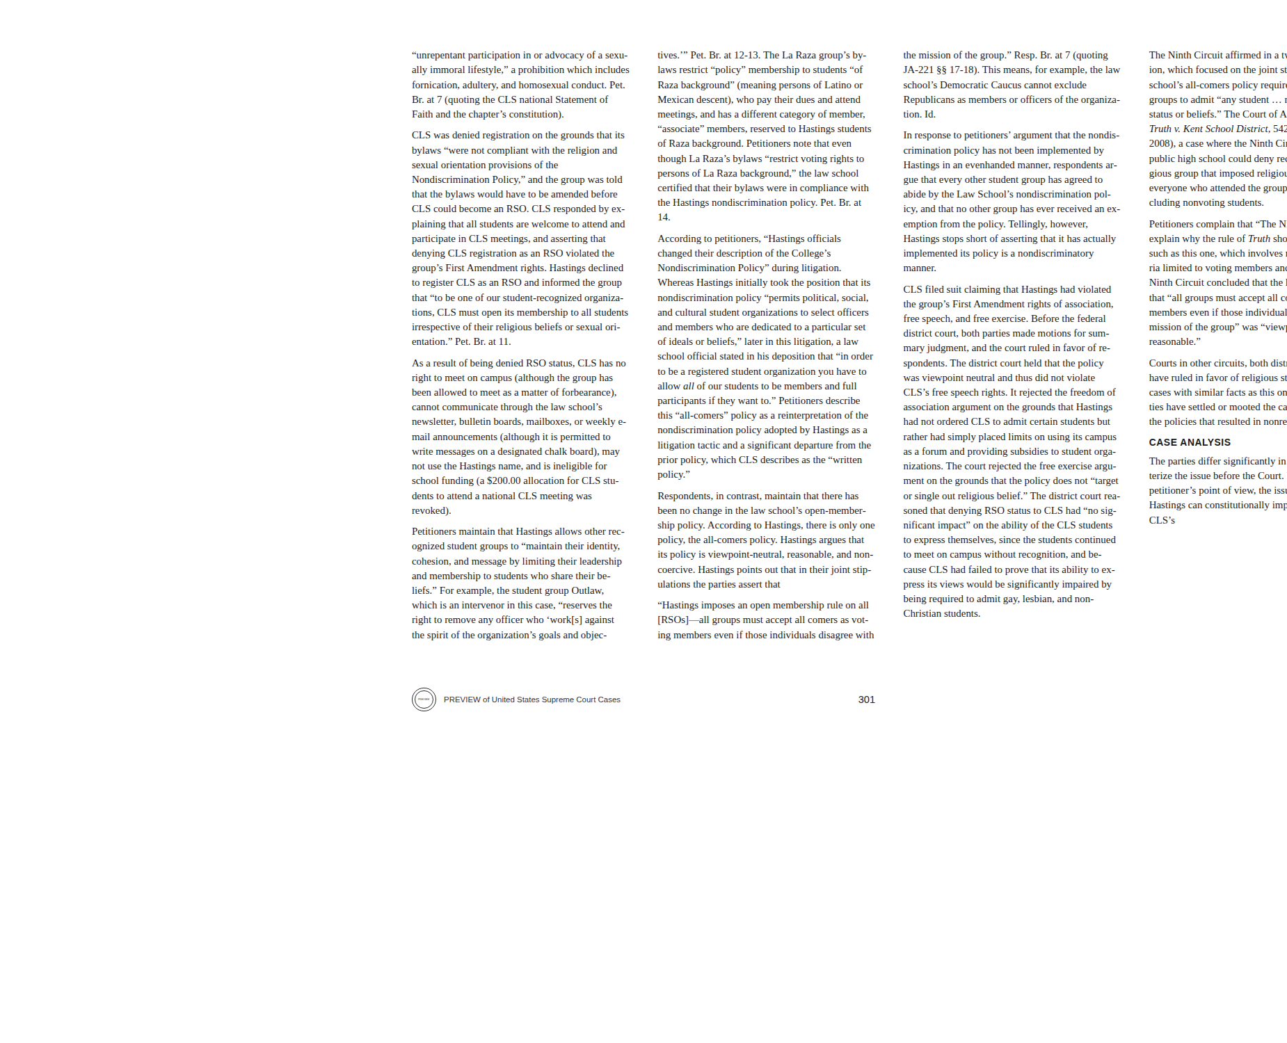“unrepentant participation in or advocacy of a sexually immoral lifestyle,” a prohibition which includes fornication, adultery, and homosexual conduct. Pet. Br. at 7 (quoting the CLS national Statement of Faith and the chapter’s constitution).
CLS was denied registration on the grounds that its bylaws “were not compliant with the religion and sexual orientation provisions of the Nondiscrimination Policy,” and the group was told that the bylaws would have to be amended before CLS could become an RSO. CLS responded by explaining that all students are welcome to attend and participate in CLS meetings, and asserting that denying CLS registration as an RSO violated the group’s First Amendment rights. Hastings declined to register CLS as an RSO and informed the group that “to be one of our student-recognized organizations, CLS must open its membership to all students irrespective of their religious beliefs or sexual orientation.” Pet. Br. at 11.
As a result of being denied RSO status, CLS has no right to meet on campus (although the group has been allowed to meet as a matter of forbearance), cannot communicate through the law school’s newsletter, bulletin boards, mailboxes, or weekly e-mail announcements (although it is permitted to write messages on a designated chalk board), may not use the Hastings name, and is ineligible for school funding (a $200.00 allocation for CLS students to attend a national CLS meeting was revoked).
Petitioners maintain that Hastings allows other recognized student groups to “maintain their identity, cohesion, and message by limiting their leadership and membership to students who share their beliefs.” For example, the student group Outlaw, which is an intervenor in this case, “reserves the right to remove any officer who ‘work[s] against the spirit of the organization’s goals and objectives.’” Pet. Br. at 12-13. The La Raza group’s bylaws restrict “policy” membership to students “of Raza background” (meaning persons of Latino or Mexican descent), who pay their dues and attend meetings, and has a different category of member, “associate” members, reserved to Hastings students of Raza background. Petitioners note that even though La Raza’s bylaws “restrict voting rights to persons of La Raza background,” the law school certified that their bylaws were in compliance with the Hastings nondiscrimination policy. Pet. Br. at 14.
According to petitioners, “Hastings officials changed their description of the College’s Nondiscrimination Policy” during litigation. Whereas Hastings initially took the position that its nondiscrimination policy “permits political, social, and cultural student organizations to select officers and members who are dedicated to a particular set of ideals or beliefs,” later in this litigation, a law school official stated in his deposition that “in order to be a registered student organization you have to allow all of our students to be members and full participants if they want to.” Petitioners describe this “all-comers” policy as a reinterpretation of the nondiscrimination policy adopted by Hastings as a litigation tactic and a significant departure from the prior policy, which CLS describes as the “written policy.”
Respondents, in contrast, maintain that there has been no change in the law school’s open-membership policy. According to Hastings, there is only one policy, the all-comers policy. Hastings argues that its policy is viewpoint-neutral, reasonable, and noncoercive. Hastings points out that in their joint stipulations the parties assert that
“Hastings imposes an open membership rule on all [RSOs]—all groups must accept all comers as voting members even if those individuals disagree with the mission of the group.” Resp. Br. at 7 (quoting JA-221 §§ 17-18). This means, for example, the law school’s Democratic Caucus cannot exclude Republicans as members or officers of the organization. Id.
In response to petitioners’ argument that the nondiscrimination policy has not been implemented by Hastings in an evenhanded manner, respondents argue that every other student group has agreed to abide by the Law School’s nondiscrimination policy, and that no other group has ever received an exemption from the policy. Tellingly, however, Hastings stops short of asserting that it has actually implemented its policy is a nondiscriminatory manner.
CLS filed suit claiming that Hastings had violated the group’s First Amendment rights of association, free speech, and free exercise. Before the federal district court, both parties made motions for summary judgment, and the court ruled in favor of respondents. The district court held that the policy was viewpoint neutral and thus did not violate CLS’s free speech rights. It rejected the freedom of association argument on the grounds that Hastings had not ordered CLS to admit certain students but rather had simply placed limits on using its campus as a forum and providing subsidies to student organizations. The court rejected the free exercise argument on the grounds that the policy does not “target or single out religious belief.” The district court reasoned that denying RSO status to CLS had “no significant impact” on the ability of the CLS students to express themselves, since the students continued to meet on campus without recognition, and because CLS had failed to prove that its ability to express its views would be significantly impaired by being required to admit gay, lesbian, and non-Christian students.
The Ninth Circuit affirmed in a two-sentence opinion, which focused on the joint stipulation that the school’s all-comers policy requires all student groups to admit “any student … regardless of their status or beliefs.” The Court of Appeals relied upon Truth v. Kent School District, 542 F.3d 634 (9th Cir. 2008), a case where the Ninth Circuit held that a public high school could deny recognition to a religious group that imposed religious requirements on everyone who attended the group’s meetings, including nonvoting students.
Petitioners complain that “The Ninth Circuit did not explain why the rule of Truth should apply to a case such as this one, which involves membership criteria limited to voting members and officers.” The Ninth Circuit concluded that the law school’s policy that “all groups must accept all comers as voting members even if those individuals disagree with the mission of the group” was “viewpoint neutral and reasonable.”
Courts in other circuits, both district and appeals, have ruled in favor of religious student groups in cases with similar facts as this one, or the universities have settled or mooted the cases by revoking the policies that resulted in nonrecognition.
Case Analysis
The parties differ significantly in how they characterize the issue before the Court. From the petitioner’s point of view, the issue is whether Hastings can constitutionally impose restrictions on CLS’s
PREVIEW of United States Supreme Court Cases
301